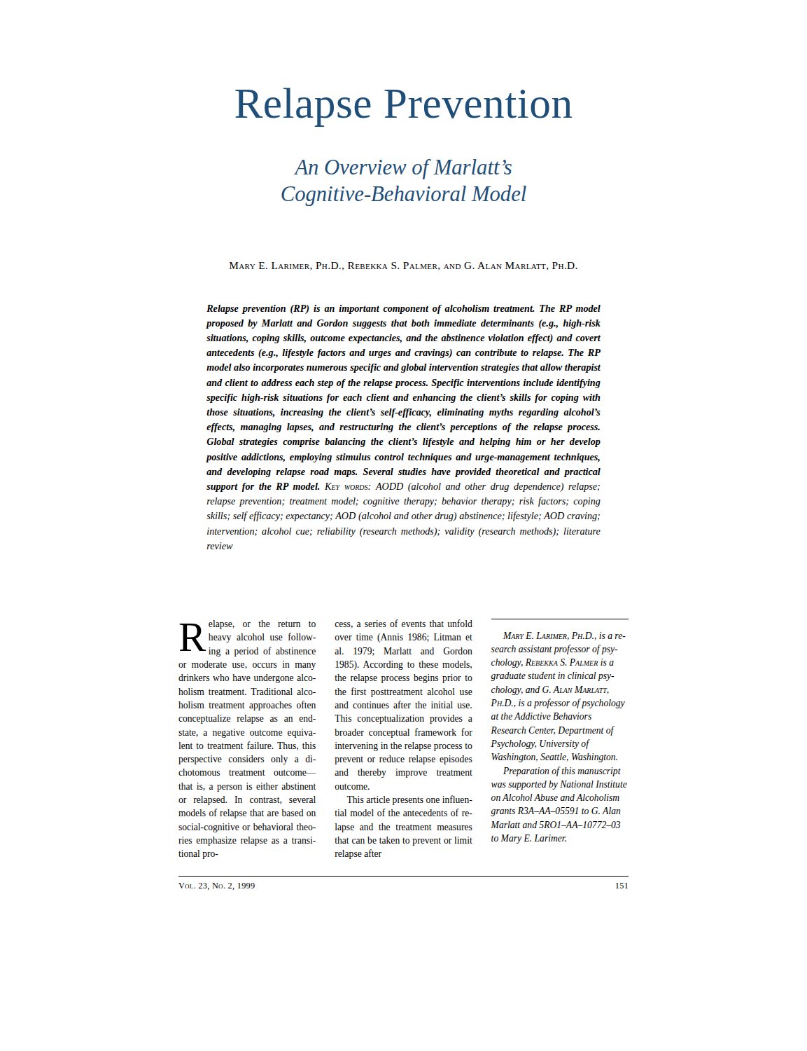Relapse Prevention
An Overview of Marlatt’s
Cognitive-Behavioral Model
Mary E. Larimer, Ph.D., Rebekka S. Palmer, and G. Alan Marlatt, Ph.D.
Relapse prevention (RP) is an important component of alcoholism treatment. The RP model proposed by Marlatt and Gordon suggests that both immediate determinants (e.g., high-risk situations, coping skills, outcome expectancies, and the abstinence violation effect) and covert antecedents (e.g., lifestyle factors and urges and cravings) can contribute to relapse. The RP model also incorporates numerous specific and global intervention strategies that allow therapist and client to address each step of the relapse process. Specific interventions include identifying specific high-risk situations for each client and enhancing the client’s skills for coping with those situations, increasing the client’s self-efficacy, eliminating myths regarding alcohol’s effects, managing lapses, and restructuring the client’s perceptions of the relapse process. Global strategies comprise balancing the client’s lifestyle and helping him or her develop positive addictions, employing stimulus control techniques and urge-management techniques, and developing relapse road maps. Several studies have provided theoretical and practical support for the RP model. Key words: AODD (alcohol and other drug dependence) relapse; relapse prevention; treatment model; cognitive therapy; behavior therapy; risk factors; coping skills; self efficacy; expectancy; AOD (alcohol and other drug) abstinence; lifestyle; AOD craving; intervention; alcohol cue; reliability (research methods); validity (research methods); literature review
Relapse, or the return to heavy alcohol use following a period of abstinence or moderate use, occurs in many drinkers who have undergone alcoholism treatment. Traditional alcoholism treatment approaches often conceptualize relapse as an end-state, a negative outcome equivalent to treatment failure. Thus, this perspective considers only a dichotomous treatment outcome—that is, a person is either abstinent or relapsed. In contrast, several models of relapse that are based on social-cognitive or behavioral theories emphasize relapse as a transitional pro-
cess, a series of events that unfold over time (Annis 1986; Litman et al. 1979; Marlatt and Gordon 1985). According to these models, the relapse process begins prior to the first posttreatment alcohol use and continues after the initial use. This conceptualization provides a broader conceptual framework for intervening in the relapse process to prevent or reduce relapse episodes and thereby improve treatment outcome.
This article presents one influential model of the antecedents of relapse and the treatment measures that can be taken to prevent or limit relapse after
Mary E. Larimer, Ph.D., is a research assistant professor of psychology, Rebekka S. Palmer is a graduate student in clinical psychology, and G. Alan Marlatt, Ph.D., is a professor of psychology at the Addictive Behaviors Research Center, Department of Psychology, University of Washington, Seattle, Washington.
Preparation of this manuscript was supported by National Institute on Alcohol Abuse and Alcoholism grants R3A–AA–05591 to G. Alan Marlatt and 5RO1–AA–10772–03 to Mary E. Larimer.
Vol. 23, No. 2, 1999
151